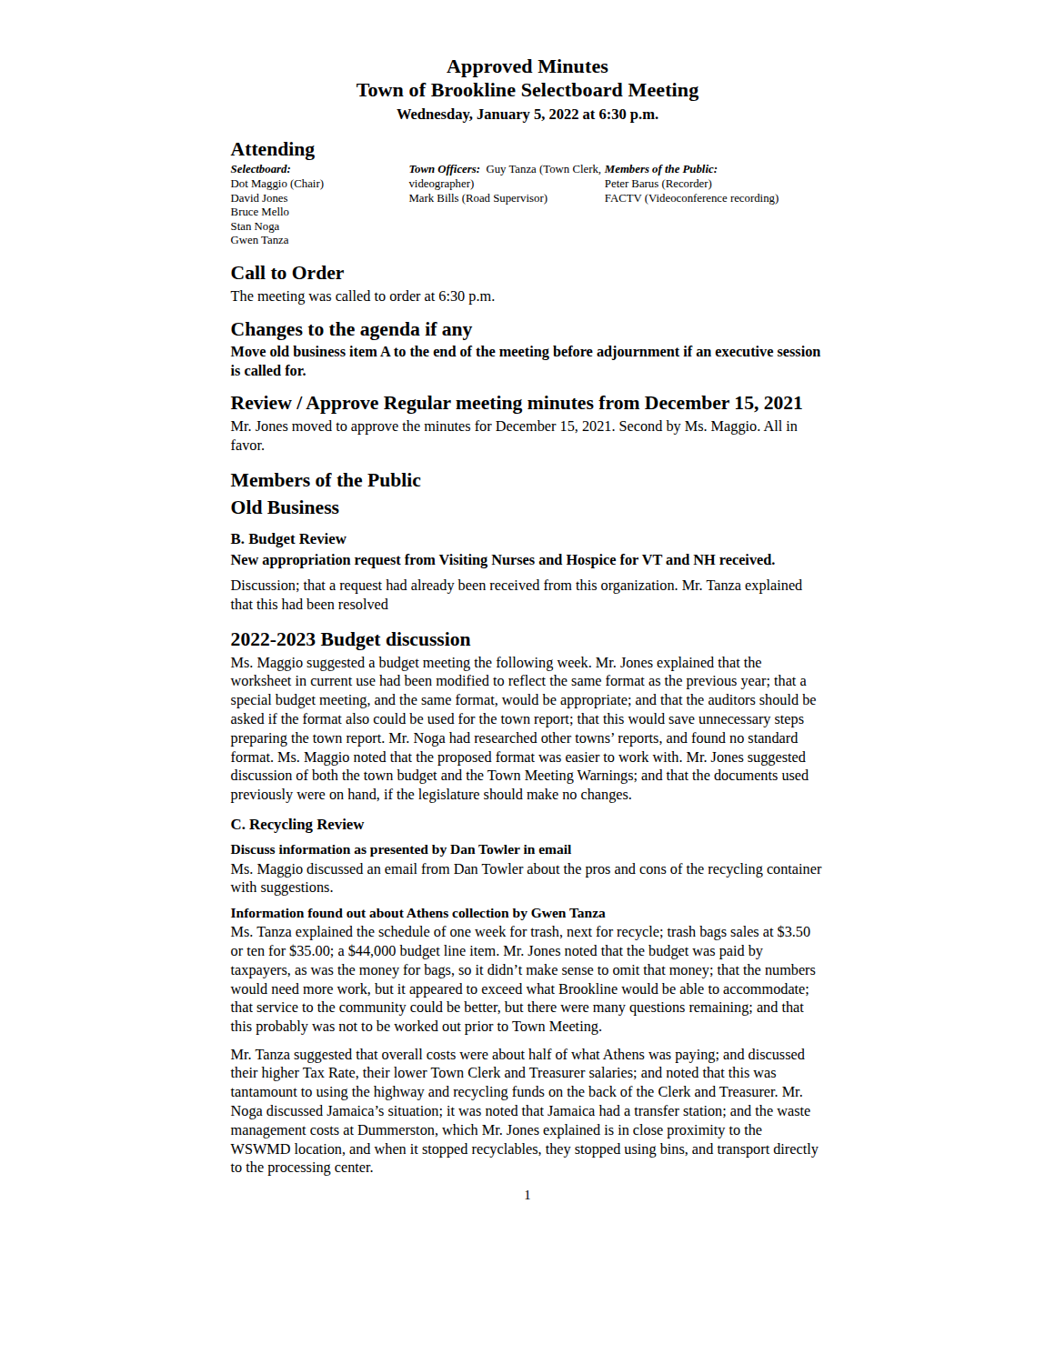Approved MinutesTown of Brookline Selectboard Meeting
Wednesday, January 5, 2022 at 6:30 p.m.
Attending
| Selectboard: Dot Maggio (Chair) David Jones Bruce Mello Stan Noga Gwen Tanza | Town Officers: Guy Tanza (Town Clerk, videographer) Mark Bills (Road Supervisor) | Members of the Public: Peter Barus (Recorder) FACTV (Videoconference recording) |
Call to Order
The meeting was called to order at 6:30 p.m.
Changes to the agenda if any
Move old business item A to the end of the meeting before adjournment if an executive session is called for.
Review / Approve Regular meeting minutes from December 15, 2021
Mr. Jones moved to approve the minutes for December 15, 2021. Second by Ms. Maggio. All in favor.
Members of the Public
Old Business
B. Budget Review
New appropriation request from Visiting Nurses and Hospice for VT and NH received.
Discussion; that a request had already been received from this organization. Mr. Tanza explained that this had been resolved
2022-2023 Budget discussion
Ms. Maggio suggested a budget meeting the following week. Mr. Jones explained that the worksheet in current use had been modified to reflect the same format as the previous year; that a special budget meeting, and the same format, would be appropriate; and that the auditors should be asked if the format also could be used for the town report; that this would save unnecessary steps preparing the town report. Mr. Noga had researched other towns’ reports, and found no standard format. Ms. Maggio noted that the proposed format was easier to work with. Mr. Jones suggested discussion of both the town budget and the Town Meeting Warnings; and that the documents used previously were on hand, if the legislature should make no changes.
C. Recycling Review
Discuss information as presented by Dan Towler in email
Ms. Maggio discussed an email from Dan Towler about the pros and cons of the recycling container with suggestions.
Information found out about Athens collection by Gwen Tanza
Ms. Tanza explained the schedule of one week for trash, next for recycle; trash bags sales at $3.50 or ten for $35.00; a $44,000 budget line item. Mr. Jones noted that the budget was paid by taxpayers, as was the money for bags, so it didn’t make sense to omit that money; that the numbers would need more work, but it appeared to exceed what Brookline would be able to accommodate; that service to the community could be better, but there were many questions remaining; and that this probably was not to be worked out prior to Town Meeting.
Mr. Tanza suggested that overall costs were about half of what Athens was paying; and discussed their higher Tax Rate, their lower Town Clerk and Treasurer salaries; and noted that this was tantamount to using the highway and recycling funds on the back of the Clerk and Treasurer. Mr. Noga discussed Jamaica’s situation; it was noted that Jamaica had a transfer station; and the waste management costs at Dummerston, which Mr. Jones explained is in close proximity to the WSWMD location, and when it stopped recyclables, they stopped using bins, and transport directly to the processing center.
1